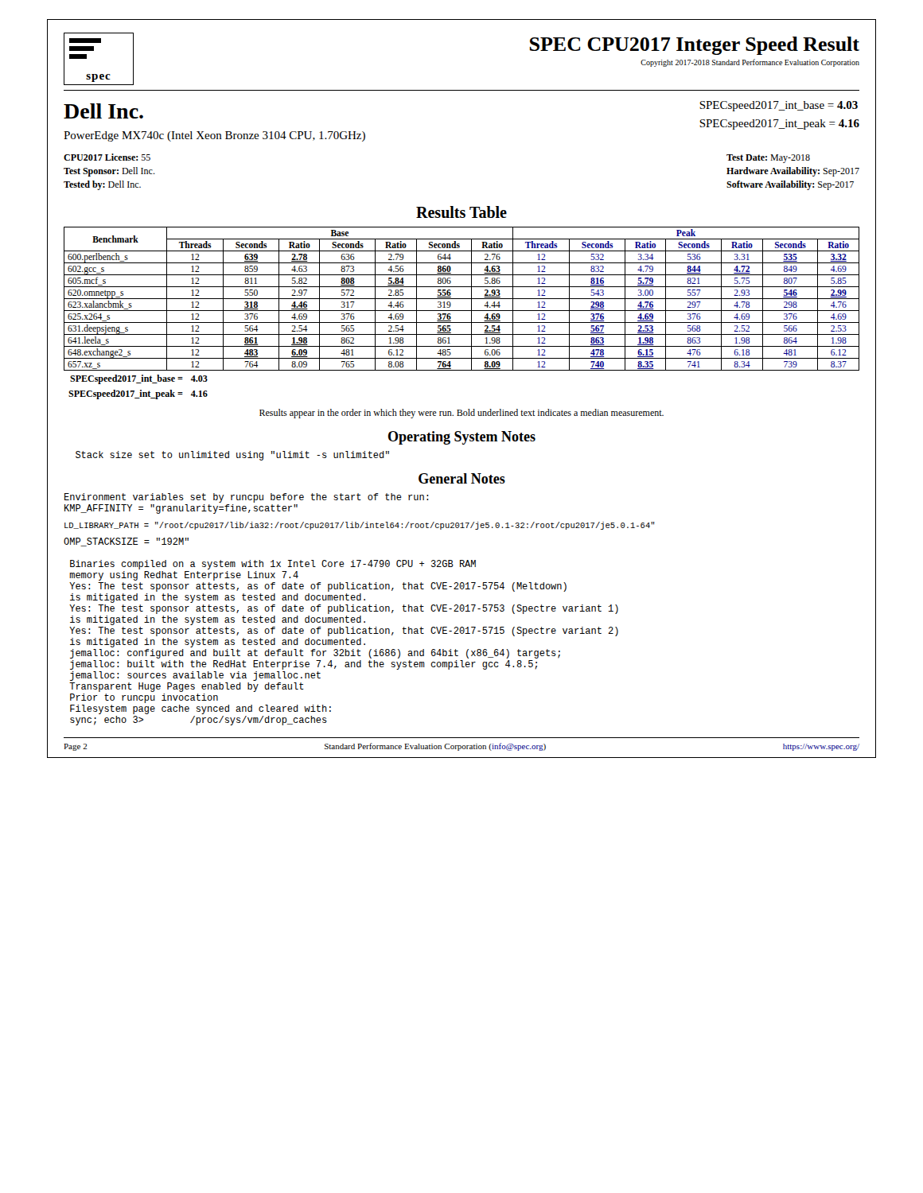spec
SPEC CPU2017 Integer Speed Result
Copyright 2017-2018 Standard Performance Evaluation Corporation
Dell Inc.
PowerEdge MX740c (Intel Xeon Bronze 3104 CPU, 1.70GHz)
SPECspeed2017_int_base = 4.03
SPECspeed2017_int_peak = 4.16
CPU2017 License: 55
Test Sponsor: Dell Inc.
Tested by: Dell Inc.
Test Date: May-2018
Hardware Availability: Sep-2017
Software Availability: Sep-2017
Results Table
| Benchmark | Base | Peak |
| --- | --- | --- |
| Threads | Seconds | Ratio | Seconds | Ratio | Seconds | Ratio | Threads | Seconds | Ratio | Seconds | Ratio | Seconds | Ratio |
| 600.perlbench_s | 12 | 639 | 2.78 | 636 | 2.79 | 644 | 2.76 | 12 | 532 | 3.34 | 536 | 3.31 | 535 | 3.32 |
| 602.gcc_s | 12 | 859 | 4.63 | 873 | 4.56 | 860 | 4.63 | 12 | 832 | 4.79 | 844 | 4.72 | 849 | 4.69 |
| 605.mcf_s | 12 | 811 | 5.82 | 808 | 5.84 | 806 | 5.86 | 12 | 816 | 5.79 | 821 | 5.75 | 807 | 5.85 |
| 620.omnetpp_s | 12 | 550 | 2.97 | 572 | 2.85 | 556 | 2.93 | 12 | 543 | 3.00 | 557 | 2.93 | 546 | 2.99 |
| 623.xalancbmk_s | 12 | 318 | 4.46 | 317 | 4.46 | 319 | 4.44 | 12 | 298 | 4.76 | 297 | 4.78 | 298 | 4.76 |
| 625.x264_s | 12 | 376 | 4.69 | 376 | 4.69 | 376 | 4.69 | 12 | 376 | 4.69 | 376 | 4.69 | 376 | 4.69 |
| 631.deepsjeng_s | 12 | 564 | 2.54 | 565 | 2.54 | 565 | 2.54 | 12 | 567 | 2.53 | 568 | 2.52 | 566 | 2.53 |
| 641.leela_s | 12 | 861 | 1.98 | 862 | 1.98 | 861 | 1.98 | 12 | 863 | 1.98 | 863 | 1.98 | 864 | 1.98 |
| 648.exchange2_s | 12 | 483 | 6.09 | 481 | 6.12 | 485 | 6.06 | 12 | 478 | 6.15 | 476 | 6.18 | 481 | 6.12 |
| 657.xz_s | 12 | 764 | 8.09 | 765 | 8.08 | 764 | 8.09 | 12 | 740 | 8.35 | 741 | 8.34 | 739 | 8.37 |
| SPECspeed2017_int_base = | 4.03 |
| SPECspeed2017_int_peak = | 4.16 |
Results appear in the order in which they were run. Bold underlined text indicates a median measurement.
Operating System Notes
  Stack size set to unlimited using "ulimit -s unlimited"
General Notes
Environment variables set by runcpu before the start of the run:
KMP_AFFINITY = "granularity=fine,scatter"
LD_LIBRARY_PATH = "/root/cpu2017/lib/ia32:/root/cpu2017/lib/intel64:/root/cpu2017/je5.0.1-32:/root/cpu2017/je5.0.1-64"
OMP_STACKSIZE = "192M"

 Binaries compiled on a system with 1x Intel Core i7-4790 CPU + 32GB RAM
 memory using Redhat Enterprise Linux 7.4
 Yes: The test sponsor attests, as of date of publication, that CVE-2017-5754 (Meltdown)
 is mitigated in the system as tested and documented.
 Yes: The test sponsor attests, as of date of publication, that CVE-2017-5753 (Spectre variant 1)
 is mitigated in the system as tested and documented.
 Yes: The test sponsor attests, as of date of publication, that CVE-2017-5715 (Spectre variant 2)
 is mitigated in the system as tested and documented.
 jemalloc: configured and built at default for 32bit (i686) and 64bit (x86_64) targets;
 jemalloc: built with the RedHat Enterprise 7.4, and the system compiler gcc 4.8.5;
 jemalloc: sources available via jemalloc.net
 Transparent Huge Pages enabled by default
 Prior to runcpu invocation
 Filesystem page cache synced and cleared with:
 sync; echo 3>        /proc/sys/vm/drop_caches
Page 2
Standard Performance Evaluation Corporation (info@spec.org)
https://www.spec.org/